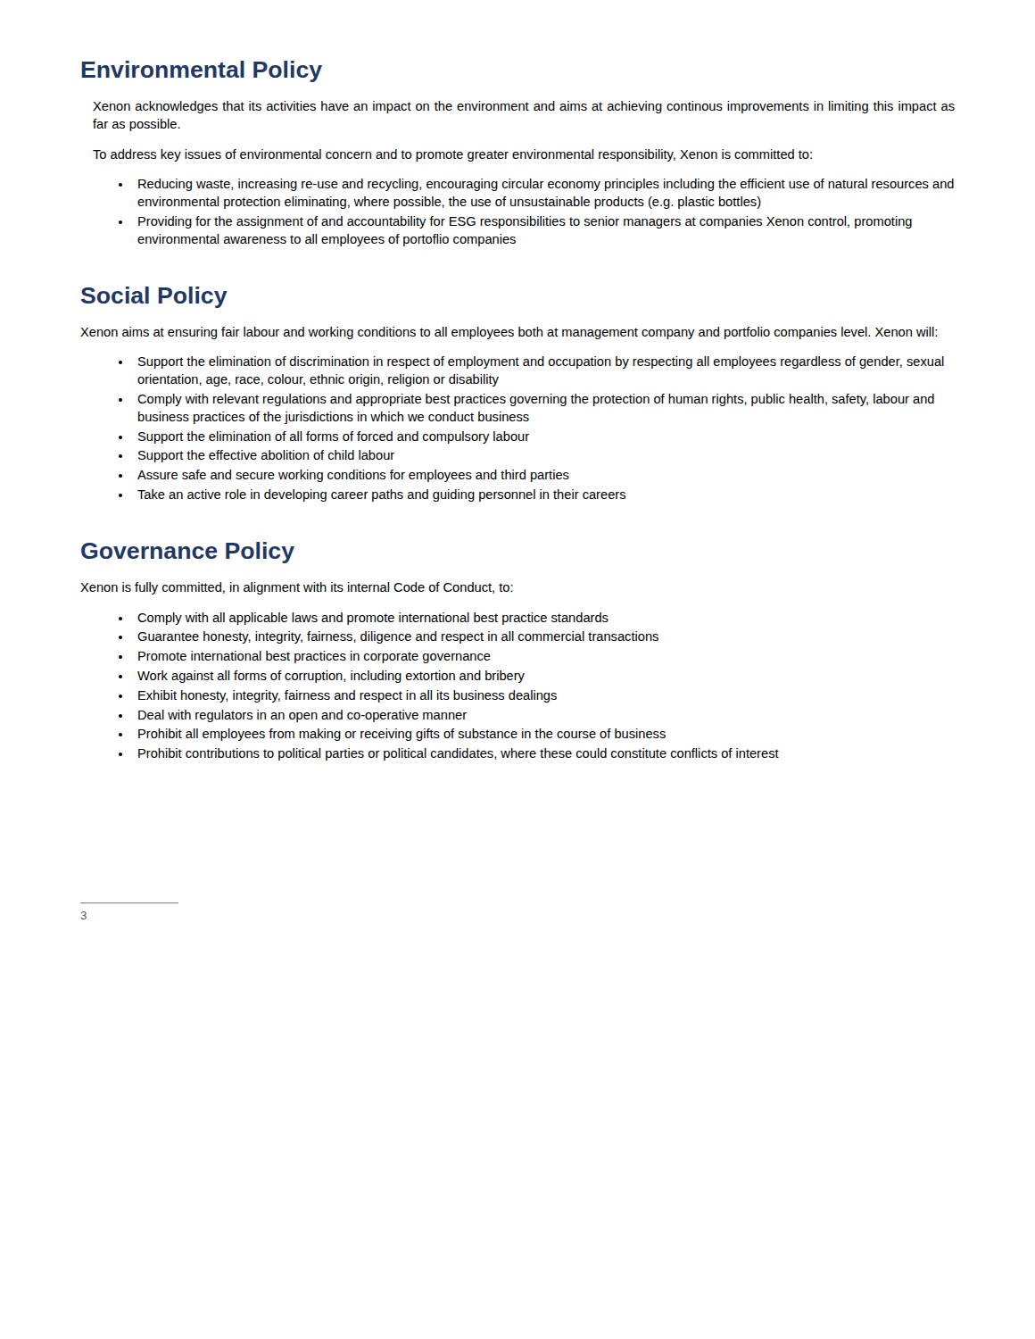Environmental Policy
Xenon acknowledges that its activities have an impact on the environment and aims at achieving continous improvements in limiting this impact as far as possible.
To address key issues of environmental concern and to promote greater environmental responsibility, Xenon is committed to:
Reducing waste, increasing re-use and recycling, encouraging circular economy principles including the efficient use of natural resources and environmental protection eliminating, where possible, the use of unsustainable products (e.g. plastic bottles)
Providing for the assignment of and accountability for ESG responsibilities to senior managers at companies Xenon control, promoting environmental awareness to all employees of portoflio companies
Social Policy
Xenon aims at ensuring fair labour and working conditions to all employees both at management company and portfolio companies level. Xenon will:
Support the elimination of discrimination in respect of employment and occupation by respecting all employees regardless of gender, sexual orientation, age, race, colour, ethnic origin, religion or disability
Comply with relevant regulations and appropriate best practices governing the protection of human rights, public health, safety, labour and business practices of the jurisdictions in which we conduct business
Support the elimination of all forms of forced and compulsory labour
Support the effective abolition of child labour
Assure safe and secure working conditions for employees and third parties
Take an active role in developing career paths and guiding personnel in their careers
Governance Policy
Xenon is fully committed, in alignment with its internal Code of Conduct, to:
Comply with all applicable laws and promote international best practice standards
Guarantee honesty, integrity, fairness, diligence and respect in all commercial transactions
Promote international best practices in corporate governance
Work against all forms of corruption, including extortion and bribery
Exhibit honesty, integrity, fairness and respect in all its business dealings
Deal with regulators in an open and co-operative manner
Prohibit all employees from making or receiving gifts of substance in the course of business
Prohibit contributions to political parties or political candidates, where these could constitute conflicts of interest
3